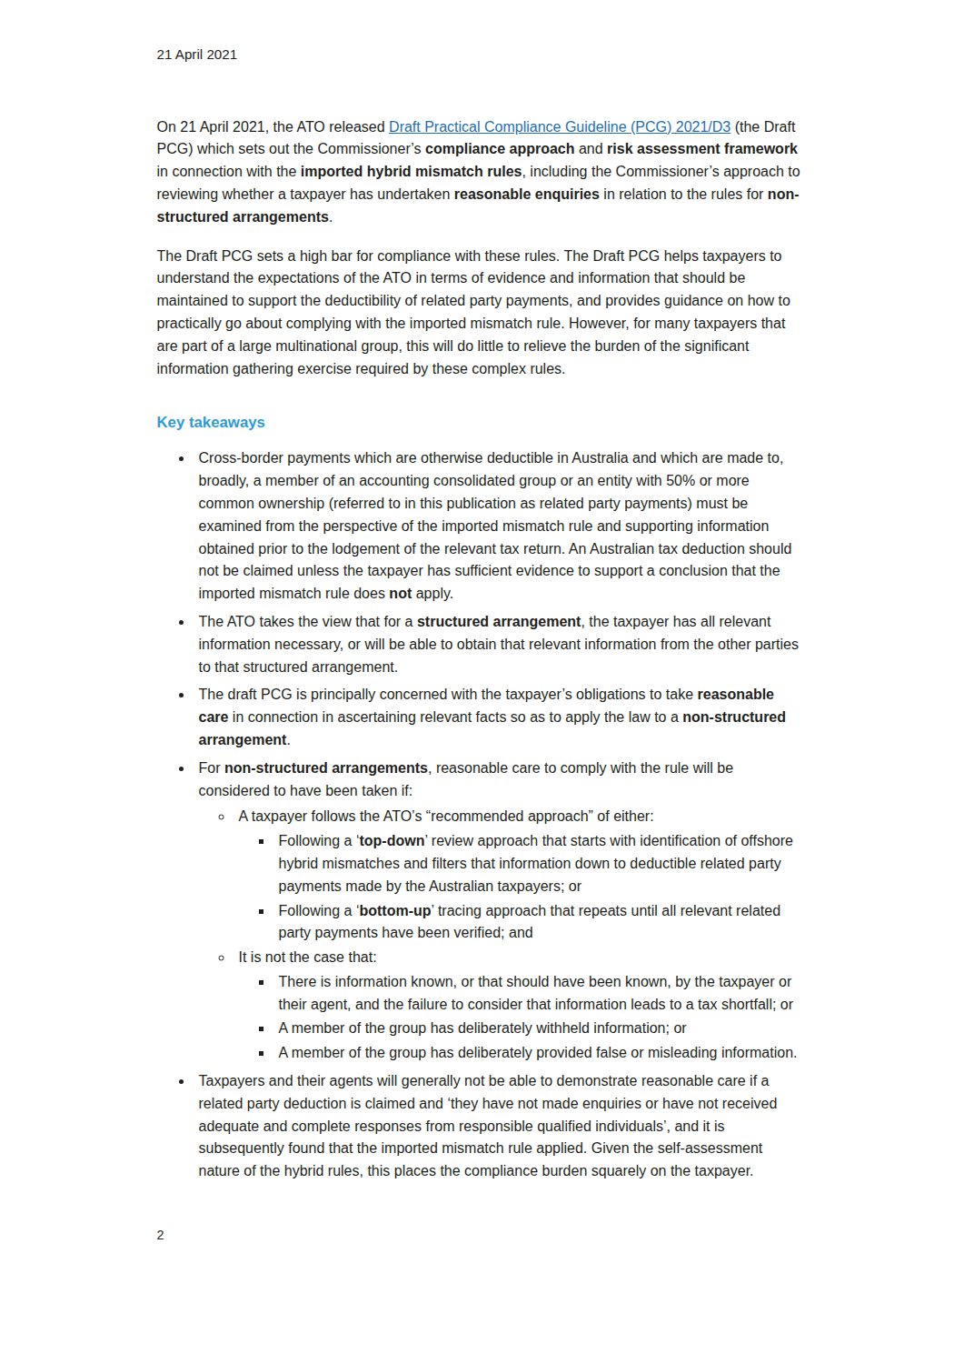21 April 2021
On 21 April 2021, the ATO released Draft Practical Compliance Guideline (PCG) 2021/D3 (the Draft PCG) which sets out the Commissioner’s compliance approach and risk assessment framework in connection with the imported hybrid mismatch rules, including the Commissioner’s approach to reviewing whether a taxpayer has undertaken reasonable enquiries in relation to the rules for non-structured arrangements.
The Draft PCG sets a high bar for compliance with these rules. The Draft PCG helps taxpayers to understand the expectations of the ATO in terms of evidence and information that should be maintained to support the deductibility of related party payments, and provides guidance on how to practically go about complying with the imported mismatch rule. However, for many taxpayers that are part of a large multinational group, this will do little to relieve the burden of the significant information gathering exercise required by these complex rules.
Key takeaways
Cross-border payments which are otherwise deductible in Australia and which are made to, broadly, a member of an accounting consolidated group or an entity with 50% or more common ownership (referred to in this publication as related party payments) must be examined from the perspective of the imported mismatch rule and supporting information obtained prior to the lodgement of the relevant tax return. An Australian tax deduction should not be claimed unless the taxpayer has sufficient evidence to support a conclusion that the imported mismatch rule does not apply.
The ATO takes the view that for a structured arrangement, the taxpayer has all relevant information necessary, or will be able to obtain that relevant information from the other parties to that structured arrangement.
The draft PCG is principally concerned with the taxpayer’s obligations to take reasonable care in connection in ascertaining relevant facts so as to apply the law to a non-structured arrangement.
For non-structured arrangements, reasonable care to comply with the rule will be considered to have been taken if:
A taxpayer follows the ATO’s “recommended approach” of either:
Following a ‘top-down’ review approach that starts with identification of offshore hybrid mismatches and filters that information down to deductible related party payments made by the Australian taxpayers; or
Following a ‘bottom-up’ tracing approach that repeats until all relevant related party payments have been verified; and
It is not the case that:
There is information known, or that should have been known, by the taxpayer or their agent, and the failure to consider that information leads to a tax shortfall; or
A member of the group has deliberately withheld information; or
A member of the group has deliberately provided false or misleading information.
Taxpayers and their agents will generally not be able to demonstrate reasonable care if a related party deduction is claimed and ‘they have not made enquiries or have not received adequate and complete responses from responsible qualified individuals’, and it is subsequently found that the imported mismatch rule applied. Given the self-assessment nature of the hybrid rules, this places the compliance burden squarely on the taxpayer.
2